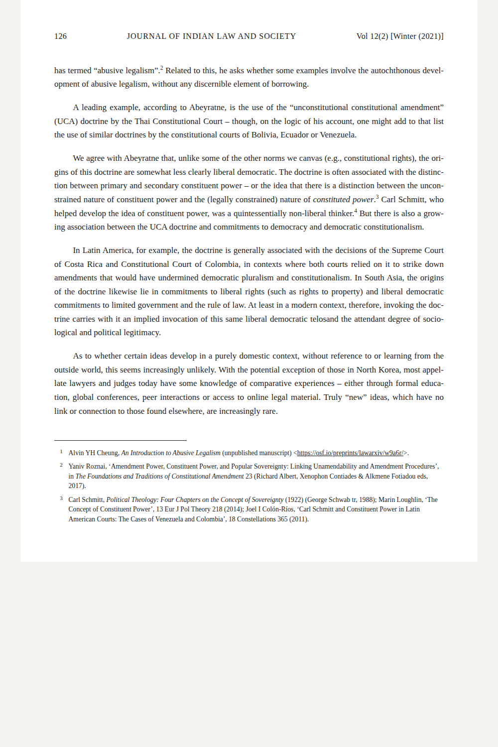126 Journal of Indian Law and Society Vol 12(2) [Winter (2021)]
has termed “abusive legalism”.2 Related to this, he asks whether some examples involve the autochthonous development of abusive legalism, without any discernible element of borrowing.
A leading example, according to Abeyratne, is the use of the “unconstitutional constitutional amendment” (UCA) doctrine by the Thai Constitutional Court – though, on the logic of his account, one might add to that list the use of similar doctrines by the constitutional courts of Bolivia, Ecuador or Venezuela.
We agree with Abeyratne that, unlike some of the other norms we canvas (e.g., constitutional rights), the origins of this doctrine are somewhat less clearly liberal democratic. The doctrine is often associated with the distinction between primary and secondary constituent power – or the idea that there is a distinction between the unconstrained nature of constituent power and the (legally constrained) nature of constituted power.3 Carl Schmitt, who helped develop the idea of constituent power, was a quintessentially non-liberal thinker.4 But there is also a growing association between the UCA doctrine and commitments to democracy and democratic constitutionalism.
In Latin America, for example, the doctrine is generally associated with the decisions of the Supreme Court of Costa Rica and Constitutional Court of Colombia, in contexts where both courts relied on it to strike down amendments that would have undermined democratic pluralism and constitutionalism. In South Asia, the origins of the doctrine likewise lie in commitments to liberal rights (such as rights to property) and liberal democratic commitments to limited government and the rule of law. At least in a modern context, therefore, invoking the doctrine carries with it an implied invocation of this same liberal democratic telosand the attendant degree of sociological and political legitimacy.
As to whether certain ideas develop in a purely domestic context, without reference to or learning from the outside world, this seems increasingly unlikely. With the potential exception of those in North Korea, most appellate lawyers and judges today have some knowledge of comparative experiences – either through formal education, global conferences, peer interactions or access to online legal material. Truly “new” ideas, which have no link or connection to those found elsewhere, are increasingly rare.
Alvin YH Cheung, An Introduction to Abusive Legalism (unpublished manuscript) <https://osf.io/preprints/lawarxiv/w9a6r/>.
Yaniv Roznai, ‘Amendment Power, Constituent Power, and Popular Sovereignty: Linking Unamendability and Amendment Procedures’, in The Foundations and Traditions of Constitutional Amendment 23 (Richard Albert, Xenophon Contiades & Alkmene Fotiadou eds, 2017).
Carl Schmitt, Political Theology: Four Chapters on the Concept of Sovereignty (1922) (George Schwab tr, 1988); Marin Loughlin, ‘The Concept of Constituent Power’, 13 Eur J Pol Theory 218 (2014); Joel I Colón-Ríos, ‘Carl Schmitt and Constituent Power in Latin American Courts: The Cases of Venezuela and Colombia’, 18 Constellations 365 (2011).